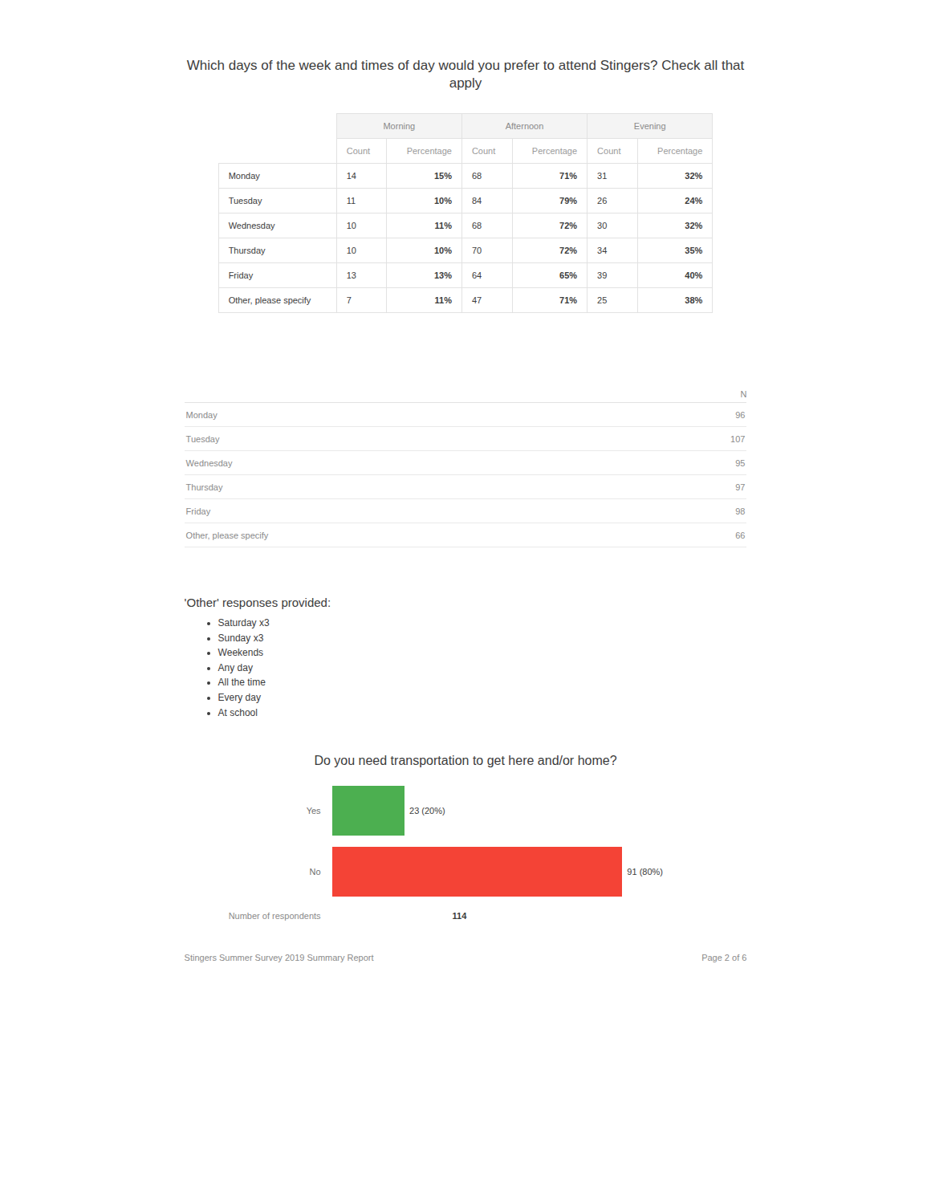Which days of the week and times of day would you prefer to attend Stingers? Check all that apply
| | Morning | Afternoon | Evening |
| --- | --- | --- | --- |
| Count | Percentage | Count | Percentage | Count | Percentage |
| Monday | 14 | 15% | 68 | 71% | 31 | 32% |
| Tuesday | 11 | 10% | 84 | 79% | 26 | 24% |
| Wednesday | 10 | 11% | 68 | 72% | 30 | 32% |
| Thursday | 10 | 10% | 70 | 72% | 34 | 35% |
| Friday | 13 | 13% | 64 | 65% | 39 | 40% |
| Other, please specify | 7 | 11% | 47 | 71% | 25 | 38% |
N
Monday 96
Tuesday 107
Wednesday 95
Thursday 97
Friday 98
Other, please specify 66
'Other' responses provided:
Saturday x3
Sunday x3
Weekends
Any day
All the time
Every day
At school
Do you need transportation to get here and/or home?
Yes
23 (20%)
No
91 (80%)
Number of respondents
114
Stingers Summer Survey 2019 Summary Report
Page 2 of 6